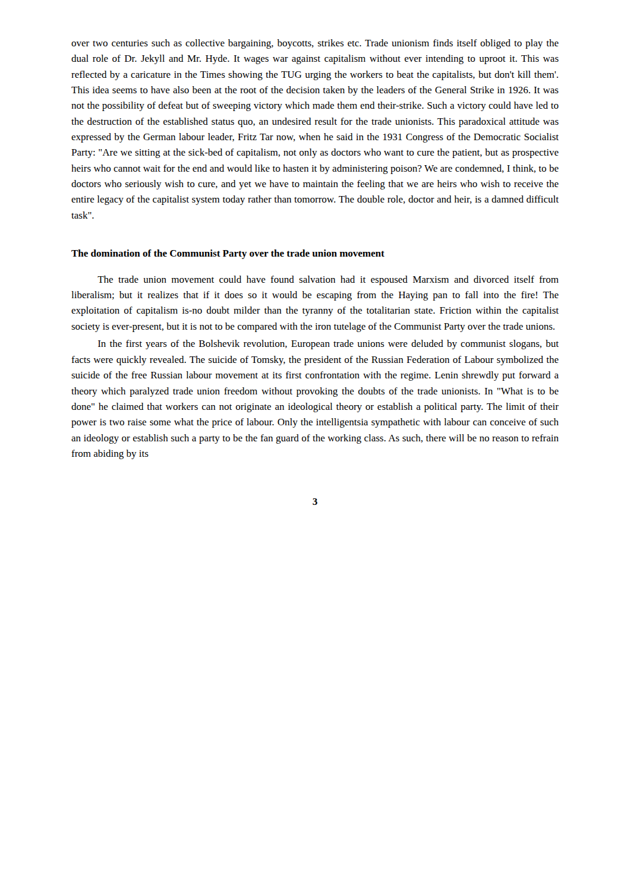over two centuries such as collective bargaining, boycotts, strikes etc. Trade unionism finds itself obliged to play the dual role of Dr. Jekyll and Mr. Hyde. It wages war against capitalism without ever intending to uproot it. This was reflected by a caricature in the Times showing the TUG urging the workers to beat the capitalists, but don't kill them'. This idea seems to have also been at the root of the decision taken by the leaders of the General Strike in 1926. It was not the possibility of defeat but of sweeping victory which made them end their-strike. Such a victory could have led to the destruction of the established status quo, an undesired result for the trade unionists. This paradoxical attitude was expressed by the German labour leader, Fritz Tar now, when he said in the 1931 Congress of the Democratic Socialist Party: "Are we sitting at the sick-bed of capitalism, not only as doctors who want to cure the patient, but as prospective heirs who cannot wait for the end and would like to hasten it by administering poison? We are condemned, I think, to be doctors who seriously wish to cure, and yet we have to maintain the feeling that we are heirs who wish to receive the entire legacy of the capitalist system today rather than tomorrow. The double role, doctor and heir, is a damned difficult task".
The domination of the Communist Party over the trade union movement
The trade union movement could have found salvation had it espoused Marxism and divorced itself from liberalism; but it realizes that if it does so it would be escaping from the Haying pan to fall into the fire! The exploitation of capitalism is-no doubt milder than the tyranny of the totalitarian state. Friction within the capitalist society is ever-present, but it is not to be compared with the iron tutelage of the Communist Party over the trade unions.
In the first years of the Bolshevik revolution, European trade unions were deluded by communist slogans, but facts were quickly revealed. The suicide of Tomsky, the president of the Russian Federation of Labour symbolized the suicide of the free Russian labour movement at its first confrontation with the regime. Lenin shrewdly put forward a theory which paralyzed trade union freedom without provoking the doubts of the trade unionists. In "What is to be done" he claimed that workers can not originate an ideological theory or establish a political party. The limit of their power is two raise some what the price of labour. Only the intelligentsia sympathetic with labour can conceive of such an ideology or establish such a party to be the fan guard of the working class. As such, there will be no reason to refrain from abiding by its
3